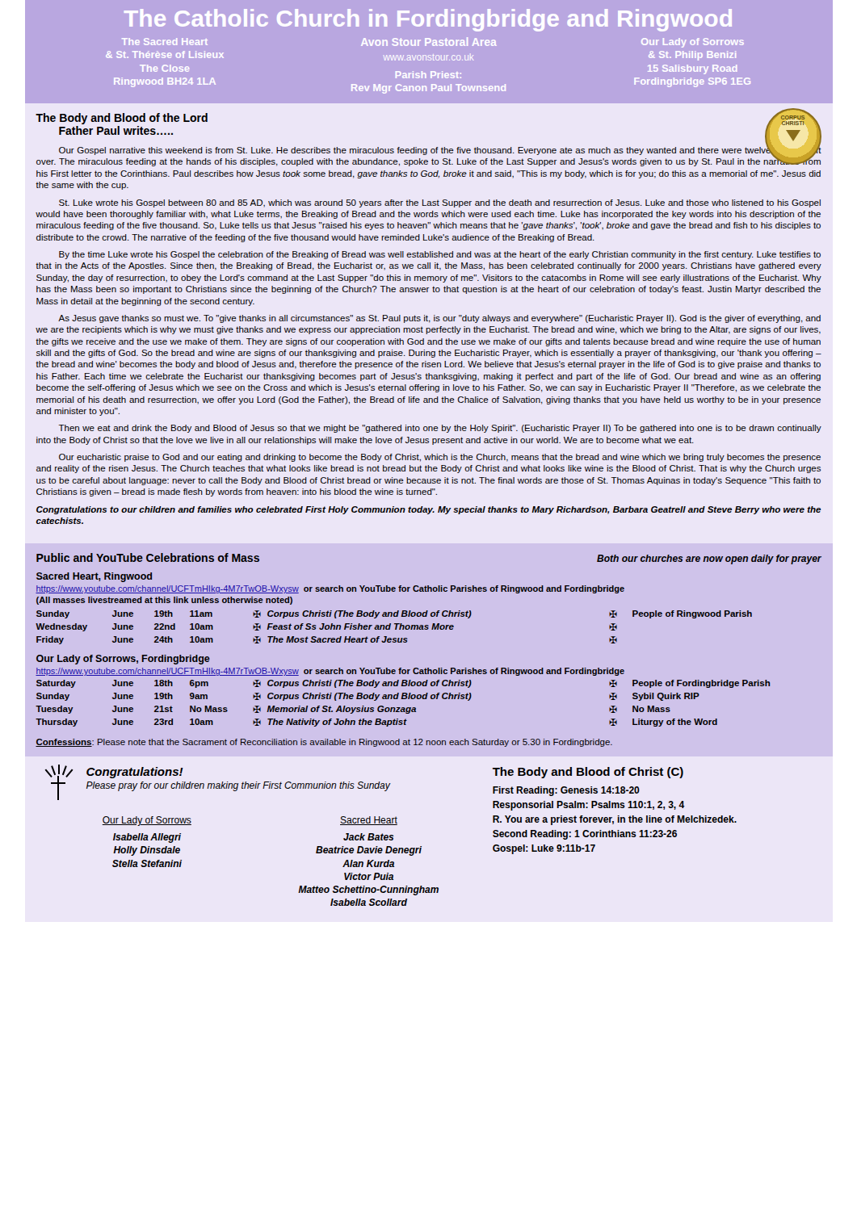The Catholic Church in Fordingbridge and Ringwood
The Sacred Heart
& St. Thérèse of Lisieux
The Close
Ringwood BH24 1LA
Avon Stour Pastoral Area
www.avonstour.co.uk
Parish Priest:
Rev Mgr Canon Paul Townsend
Our Lady of Sorrows
& St. Philip Benizi
15 Salisbury Road
Fordingbridge SP6 1EG
CORPUS
CHRISTI
The Body and Blood of the Lord
Father Paul writes…..
Our Gospel narrative this weekend is from St. Luke. He describes the miraculous feeding of the five thousand. Everyone ate as much as they wanted and there were twelve baskets left over. The miraculous feeding at the hands of his disciples, coupled with the abundance, spoke to St. Luke of the Last Supper and Jesus's words given to us by St. Paul in the narrative from his First letter to the Corinthians. Paul describes how Jesus took some bread, gave thanks to God, broke it and said, "This is my body, which is for you; do this as a memorial of me". Jesus did the same with the cup.
St. Luke wrote his Gospel between 80 and 85 AD, which was around 50 years after the Last Supper and the death and resurrection of Jesus. Luke and those who listened to his Gospel would have been thoroughly familiar with, what Luke terms, the Breaking of Bread and the words which were used each time. Luke has incorporated the key words into his description of the miraculous feeding of the five thousand. So, Luke tells us that Jesus "raised his eyes to heaven" which means that he 'gave thanks', 'took', broke and gave the bread and fish to his disciples to distribute to the crowd. The narrative of the feeding of the five thousand would have reminded Luke's audience of the Breaking of Bread.
By the time Luke wrote his Gospel the celebration of the Breaking of Bread was well established and was at the heart of the early Christian community in the first century. Luke testifies to that in the Acts of the Apostles. Since then, the Breaking of Bread, the Eucharist or, as we call it, the Mass, has been celebrated continually for 2000 years. Christians have gathered every Sunday, the day of resurrection, to obey the Lord's command at the Last Supper "do this in memory of me". Visitors to the catacombs in Rome will see early illustrations of the Eucharist. Why has the Mass been so important to Christians since the beginning of the Church? The answer to that question is at the heart of our celebration of today's feast. Justin Martyr described the Mass in detail at the beginning of the second century.
As Jesus gave thanks so must we. To "give thanks in all circumstances" as St. Paul puts it, is our "duty always and everywhere" (Eucharistic Prayer II). God is the giver of everything, and we are the recipients which is why we must give thanks and we express our appreciation most perfectly in the Eucharist. The bread and wine, which we bring to the Altar, are signs of our lives, the gifts we receive and the use we make of them. They are signs of our cooperation with God and the use we make of our gifts and talents because bread and wine require the use of human skill and the gifts of God. So the bread and wine are signs of our thanksgiving and praise. During the Eucharistic Prayer, which is essentially a prayer of thanksgiving, our 'thank you offering – the bread and wine' becomes the body and blood of Jesus and, therefore the presence of the risen Lord. We believe that Jesus's eternal prayer in the life of God is to give praise and thanks to his Father. Each time we celebrate the Eucharist our thanksgiving becomes part of Jesus's thanksgiving, making it perfect and part of the life of God. Our bread and wine as an offering become the self-offering of Jesus which we see on the Cross and which is Jesus's eternal offering in love to his Father. So, we can say in Eucharistic Prayer II "Therefore, as we celebrate the memorial of his death and resurrection, we offer you Lord (God the Father), the Bread of life and the Chalice of Salvation, giving thanks that you have held us worthy to be in your presence and minister to you".
Then we eat and drink the Body and Blood of Jesus so that we might be "gathered into one by the Holy Spirit". (Eucharistic Prayer II) To be gathered into one is to be drawn continually into the Body of Christ so that the love we live in all our relationships will make the love of Jesus present and active in our world. We are to become what we eat.
Our eucharistic praise to God and our eating and drinking to become the Body of Christ, which is the Church, means that the bread and wine which we bring truly becomes the presence and reality of the risen Jesus. The Church teaches that what looks like bread is not bread but the Body of Christ and what looks like wine is the Blood of Christ. That is why the Church urges us to be careful about language: never to call the Body and Blood of Christ bread or wine because it is not. The final words are those of St. Thomas Aquinas in today's Sequence "This faith to Christians is given – bread is made flesh by words from heaven: into his blood the wine is turned".
Congratulations to our children and families who celebrated First Holy Communion today. My special thanks to Mary Richardson, Barbara Geatrell and Steve Berry who were the catechists.
Public and YouTube Celebrations of Mass
Both our churches are now open daily for prayer
Sacred Heart, Ringwood
https://www.youtube.com/channel/UCFTmHIkg-4M7rTwOB-Wxysw or search on YouTube for Catholic Parishes of Ringwood and Fordingbridge
(All masses livestreamed at this link unless otherwise noted)
| Sunday | June | 19th | 11am | ✠ | Corpus Christi (The Body and Blood of Christ) | ✠ | People of Ringwood Parish |
| Wednesday | June | 22nd | 10am | ✠ | Feast of Ss John Fisher and Thomas More | ✠ | |
| Friday | June | 24th | 10am | ✠ | The Most Sacred Heart of Jesus | ✠ | |
Our Lady of Sorrows, Fordingbridge
https://www.youtube.com/channel/UCFTmHIkg-4M7rTwOB-Wxysw or search on YouTube for Catholic Parishes of Ringwood and Fordingbridge
| Saturday | June | 18th | 6pm | ✠ | Corpus Christi (The Body and Blood of Christ) | ✠ | People of Fordingbridge Parish |
| Sunday | June | 19th | 9am | ✠ | Corpus Christi (The Body and Blood of Christ) | ✠ | Sybil Quirk RIP |
| Tuesday | June | 21st | No Mass | ✠ | Memorial of St. Aloysius Gonzaga | ✠ | No Mass |
| Thursday | June | 23rd | 10am | ✠ | The Nativity of John the Baptist | ✠ | Liturgy of the Word |
Confessions: Please note that the Sacrament of Reconciliation is available in Ringwood at 12 noon each Saturday or 5.30 in Fordingbridge.
Congratulations!
Please pray for our children making their First Communion this Sunday
Our Lady of Sorrows
Isabella Allegri
Holly Dinsdale
Stella Stefanini
Sacred Heart
Jack Bates
Beatrice Davie Denegri
Alan Kurda
Victor Puia
Matteo Schettino-Cunningham
Isabella Scollard
The Body and Blood of Christ (C)
First Reading: Genesis 14:18-20
Responsorial Psalm: Psalms 110:1, 2, 3, 4
R. You are a priest forever, in the line of Melchizedek.
Second Reading: 1 Corinthians 11:23-26
Gospel: Luke 9:11b-17